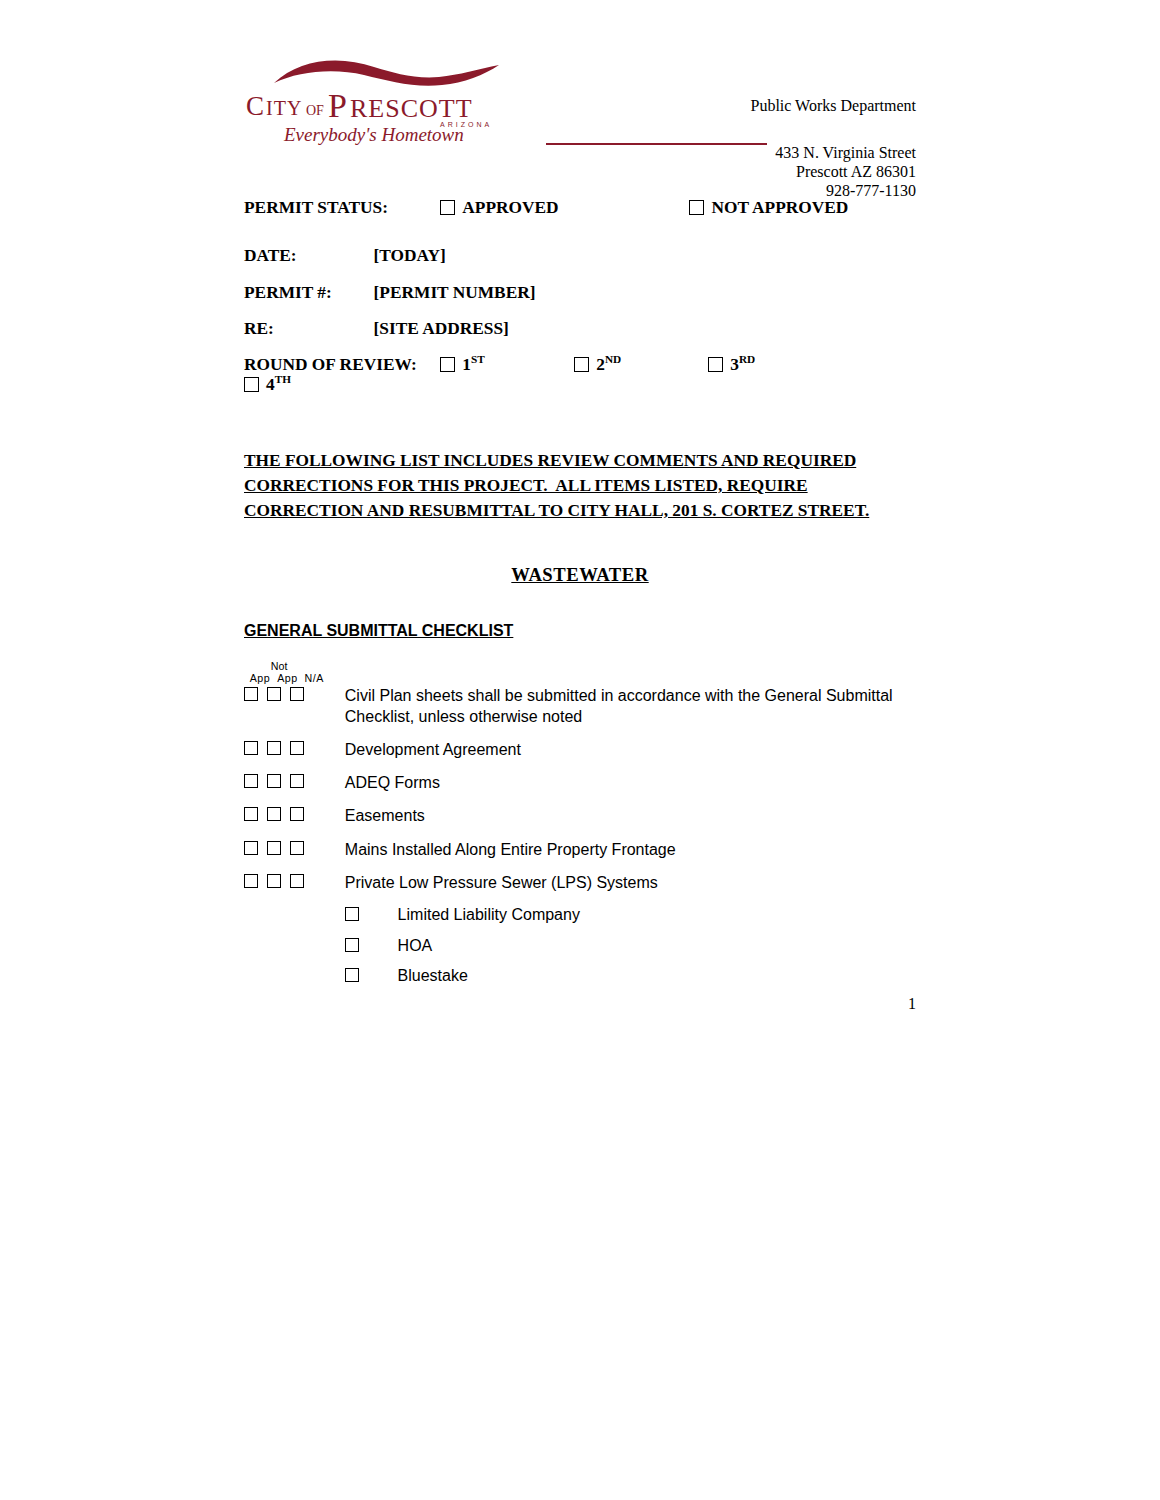C ITY OF P RESCOTT ARIZONA Everybody's Hometown
Public Works Department
433 N. Virginia Street
Prescott AZ 86301
928-777-1130
PERMIT STATUS: APPROVED NOT APPROVED
| DATE: | [TODAY] |
| PERMIT #: | [PERMIT NUMBER] |
| RE: | [SITE ADDRESS] |
ROUND OF REVIEW: 1ST 2ND 3RD 4TH
THE FOLLOWING LIST INCLUDES REVIEW COMMENTS AND REQUIRED CORRECTIONS FOR THIS PROJECT. ALL ITEMS LISTED, REQUIRE CORRECTION AND RESUBMITTAL TO CITY HALL, 201 S. CORTEZ STREET.
WASTEWATER
GENERAL SUBMITTAL CHECKLIST
Not App App N/A
| | Civil Plan sheets shall be submitted in accordance with the General Submittal Checklist, unless otherwise noted |
| | Development Agreement |
| | ADEQ Forms |
| | Easements |
| | Mains Installed Along Entire Property Frontage |
| | Private Low Pressure Sewer (LPS) Systems |
| | Limited Liability Company |
| | HOA |
| | Bluestake |
1